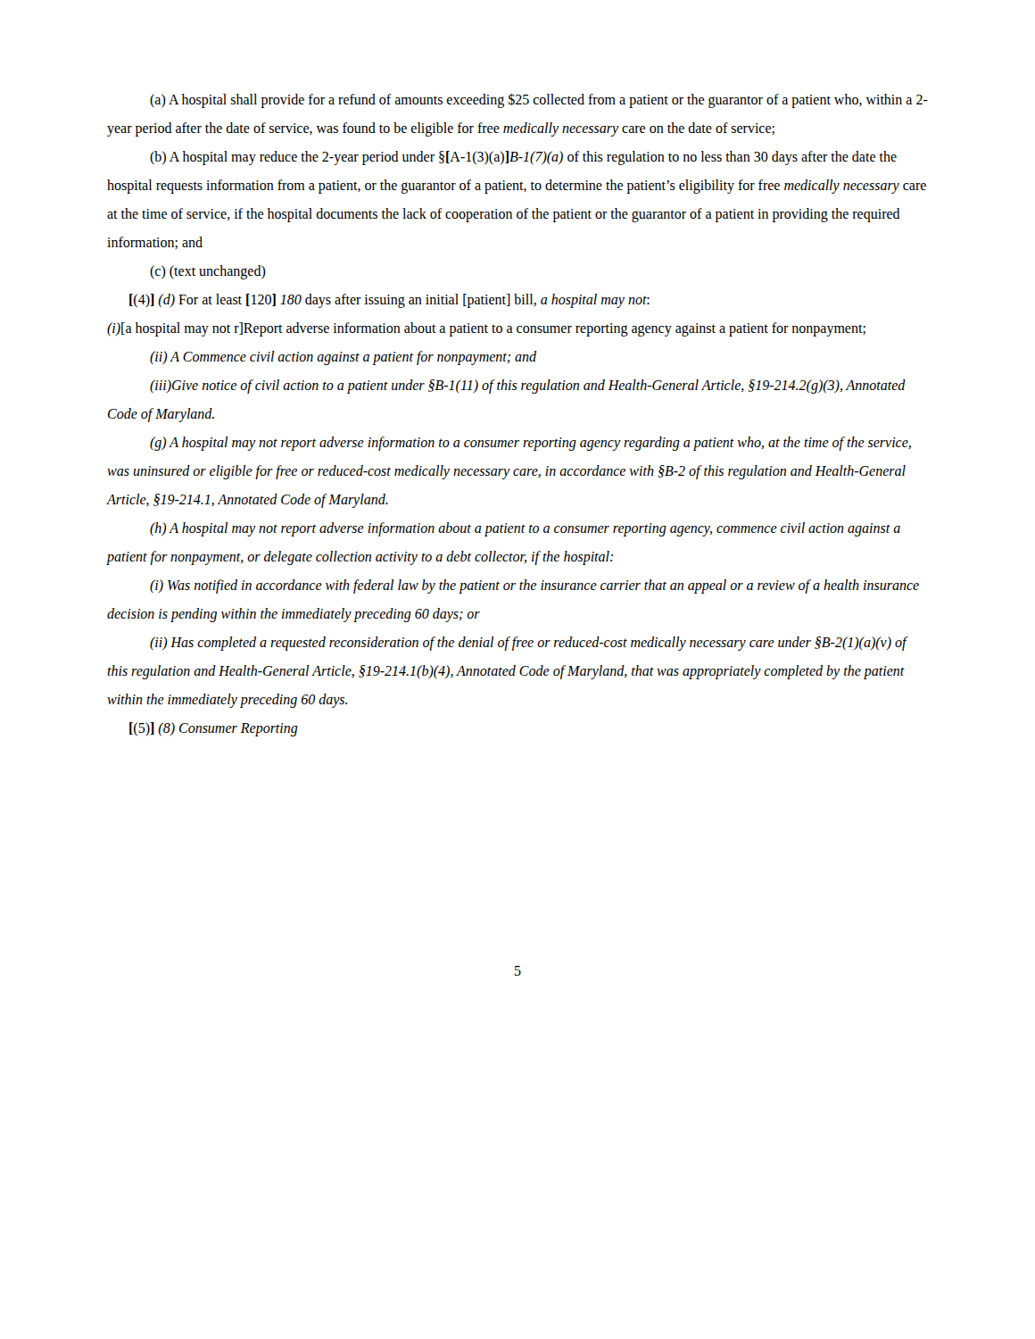(a) A hospital shall provide for a refund of amounts exceeding $25 collected from a patient or the guarantor of a patient who, within a 2-year period after the date of service, was found to be eligible for free medically necessary care on the date of service;
(b) A hospital may reduce the 2-year period under §[A-1(3)(a)] B-1(7)(a) of this regulation to no less than 30 days after the date the hospital requests information from a patient, or the guarantor of a patient, to determine the patient’s eligibility for free medically necessary care at the time of service, if the hospital documents the lack of cooperation of the patient or the guarantor of a patient in providing the required information; and
(c) (text unchanged)
[(4)] (d) For at least [120] 180 days after issuing an initial [patient] bill, a hospital may not:
(i)[a hospital may not r]Report adverse information about a patient to a consumer reporting agency against a patient for nonpayment;
(ii) A Commence civil action against a patient for nonpayment; and
(iii)Give notice of civil action to a patient under §B-1(11) of this regulation and Health-General Article, §19-214.2(g)(3), Annotated Code of Maryland.
(g) A hospital may not report adverse information to a consumer reporting agency regarding a patient who, at the time of the service, was uninsured or eligible for free or reduced-cost medically necessary care, in accordance with §B-2 of this regulation and Health-General Article, §19-214.1, Annotated Code of Maryland.
(h) A hospital may not report adverse information about a patient to a consumer reporting agency, commence civil action against a patient for nonpayment, or delegate collection activity to a debt collector, if the hospital:
(i) Was notified in accordance with federal law by the patient or the insurance carrier that an appeal or a review of a health insurance decision is pending within the immediately preceding 60 days; or
(ii) Has completed a requested reconsideration of the denial of free or reduced-cost medically necessary care under §B-2(1)(a)(v) of this regulation and Health-General Article, §19-214.1(b)(4), Annotated Code of Maryland, that was appropriately completed by the patient within the immediately preceding 60 days.
[(5)] (8) Consumer Reporting
5